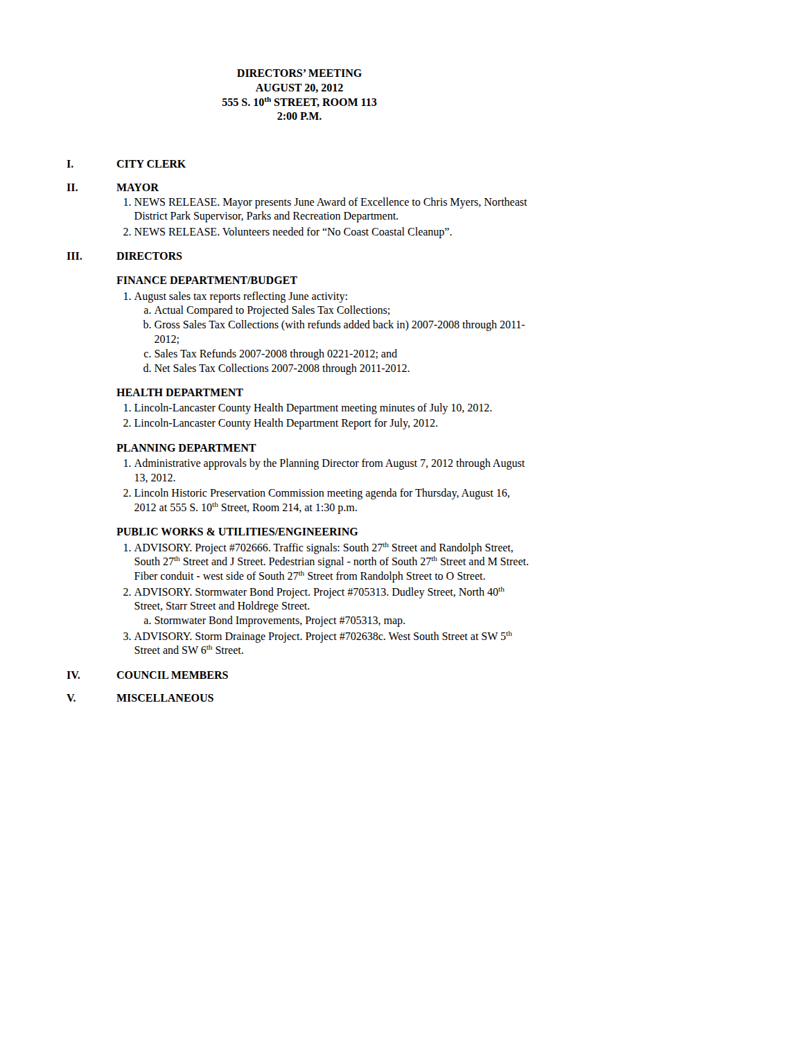DIRECTORS’ MEETING
AUGUST 20, 2012
555 S. 10th STREET, ROOM 113
2:00 P.M.
| I. | CITY CLERK |
| II. | MAYOR NEWS RELEASE. Mayor presents June Award of Excellence to Chris Myers, Northeast District Park Supervisor, Parks and Recreation Department. NEWS RELEASE. Volunteers needed for “No Coast Coastal Cleanup”. |
| III. | DIRECTORS FINANCE DEPARTMENT/BUDGET August sales tax reports reflecting June activity: Actual Compared to Projected Sales Tax Collections; Gross Sales Tax Collections (with refunds added back in) 2007-2008 through 2011-2012; Sales Tax Refunds 2007-2008 through 0221-2012; and Net Sales Tax Collections 2007-2008 through 2011-2012. HEALTH DEPARTMENT Lincoln-Lancaster County Health Department meeting minutes of July 10, 2012. Lincoln-Lancaster County Health Department Report for July, 2012. PLANNING DEPARTMENT Administrative approvals by the Planning Director from August 7, 2012 through August 13, 2012. Lincoln Historic Preservation Commission meeting agenda for Thursday, August 16, 2012 at 555 S. 10 th Street, Room 214, at 1:30 p.m. PUBLIC WORKS & UTILITIES/ENGINEERING ADVISORY. Project #702666. Traffic signals: South 27 th Street and Randolph Street, South 27 th Street and J Street. Pedestrian signal - north of South 27 th Street and M Street. Fiber conduit - west side of South 27 th Street from Randolph Street to O Street. ADVISORY. Stormwater Bond Project. Project #705313. Dudley Street, North 40 th Street, Starr Street and Holdrege Street. Stormwater Bond Improvements, Project #705313, map. ADVISORY. Storm Drainage Project. Project #702638c. West South Street at SW 5 th Street and SW 6 th Street. |
| IV. | COUNCIL MEMBERS |
| V. | MISCELLANEOUS |